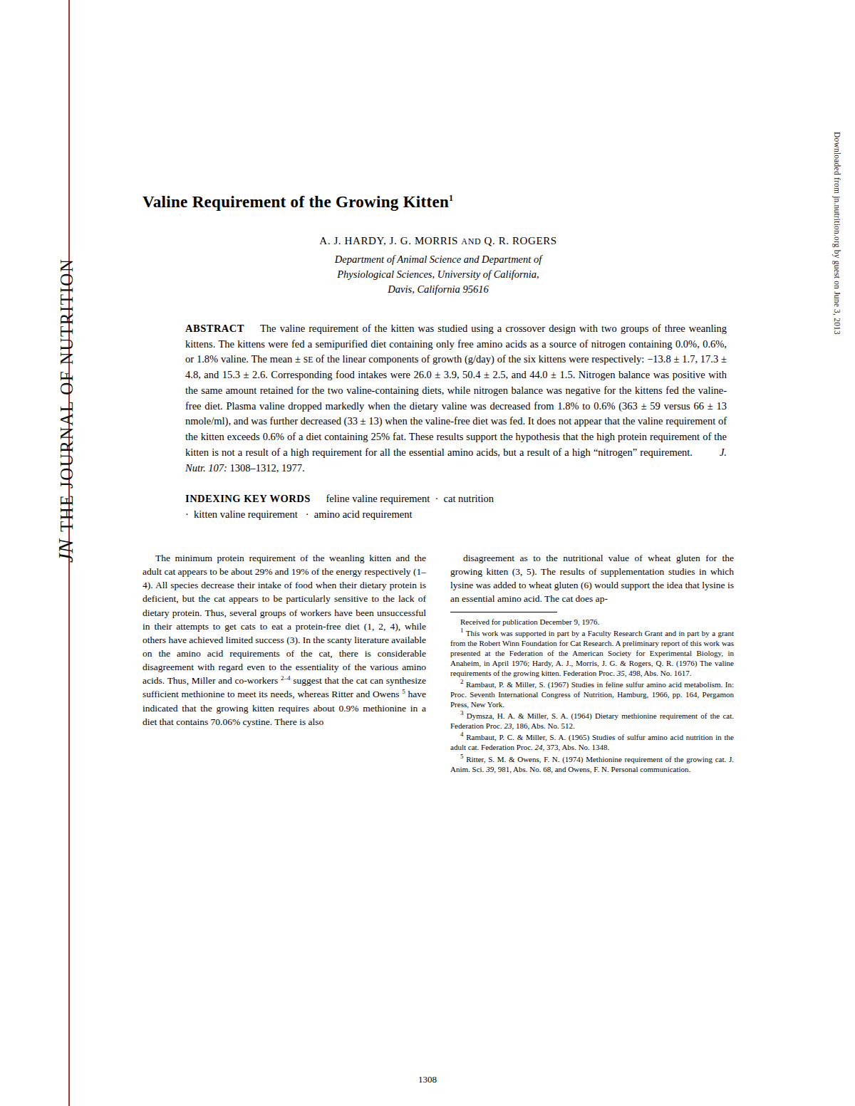JNTHE JOURNAL OF NUTRITION
Downloaded from jn.nutrition.org by guest on June 3, 2013
Valine Requirement of the Growing Kitten1
A. J. HARDY, J. G. MORRIS AND Q. R. ROGERS
Department of Animal Science and Department of
Physiological Sciences, University of California,
Davis, California 95616
ABSTRACTThe valine requirement of the kitten was studied using a crossover design with two groups of three weanling kittens. The kittens were fed a semipurified diet containing only free amino acids as a source of nitrogen containing 0.0%, 0.6%, or 1.8% valine. The mean ± SE of the linear components of growth (g/day) of the six kittens were respectively: −13.8 ± 1.7, 17.3 ± 4.8, and 15.3 ± 2.6. Corresponding food intakes were 26.0 ± 3.9, 50.4 ± 2.5, and 44.0 ± 1.5. Nitrogen balance was positive with the same amount retained for the two valine-containing diets, while nitrogen balance was negative for the kittens fed the valine-free diet. Plasma valine dropped markedly when the dietary valine was decreased from 1.8% to 0.6% (363 ± 59 versus 66 ± 13 nmole/ml), and was further decreased (33 ± 13) when the valine-free diet was fed. It does not appear that the valine requirement of the kitten exceeds 0.6% of a diet containing 25% fat. These results support the hypothesis that the high protein requirement of the kitten is not a result of a high requirement for all the essential amino acids, but a result of a high “nitrogen” requirement. J. Nutr. 107: 1308–1312, 1977.
INDEXING KEY WORDS feline valine requirement · cat nutrition
· kitten valine requirement · amino acid requirement
The minimum protein requirement of the weanling kitten and the adult cat appears to be about 29% and 19% of the energy respectively (1–4). All species decrease their intake of food when their dietary protein is deficient, but the cat appears to be particularly sensitive to the lack of dietary protein. Thus, several groups of workers have been unsuccessful in their attempts to get cats to eat a protein-free diet (1, 2, 4), while others have achieved limited success (3). In the scanty literature available on the amino acid requirements of the cat, there is considerable disagreement with regard even to the essentiality of the various amino acids. Thus, Miller and co-workers 2–4 suggest that the cat can synthesize sufficient methionine to meet its needs, whereas Ritter and Owens 5 have indicated that the growing kitten requires about 0.9% methionine in a diet that contains 70.06% cystine. There is also
disagreement as to the nutritional value of wheat gluten for the growing kitten (3, 5). The results of supplementation studies in which lysine was added to wheat gluten (6) would support the idea that lysine is an essential amino acid. The cat does ap-
Received for publication December 9, 1976.
1 This work was supported in part by a Faculty Research Grant and in part by a grant from the Robert Winn Foundation for Cat Research. A preliminary report of this work was presented at the Federation of the American Society for Experimental Biology, in Anaheim, in April 1976; Hardy, A. J., Morris, J. G. & Rogers, Q. R. (1976) The valine requirements of the growing kitten. Federation Proc. 35, 498, Abs. No. 1617.
2 Rambaut, P. & Miller, S. (1967) Studies in feline sulfur amino acid metabolism. In: Proc. Seventh International Congress of Nutrition, Hamburg, 1966, pp. 164, Pergamon Press, New York.
3 Dymsza, H. A. & Miller, S. A. (1964) Dietary methionine requirement of the cat. Federation Proc. 23, 186, Abs. No. 512.
4 Rambaut, P. C. & Miller, S. A. (1965) Studies of sulfur amino acid nutrition in the adult cat. Federation Proc. 24, 373, Abs. No. 1348.
5 Ritter, S. M. & Owens, F. N. (1974) Methionine requirement of the growing cat. J. Anim. Sci. 39, 981, Abs. No. 68, and Owens, F. N. Personal communication.
1308